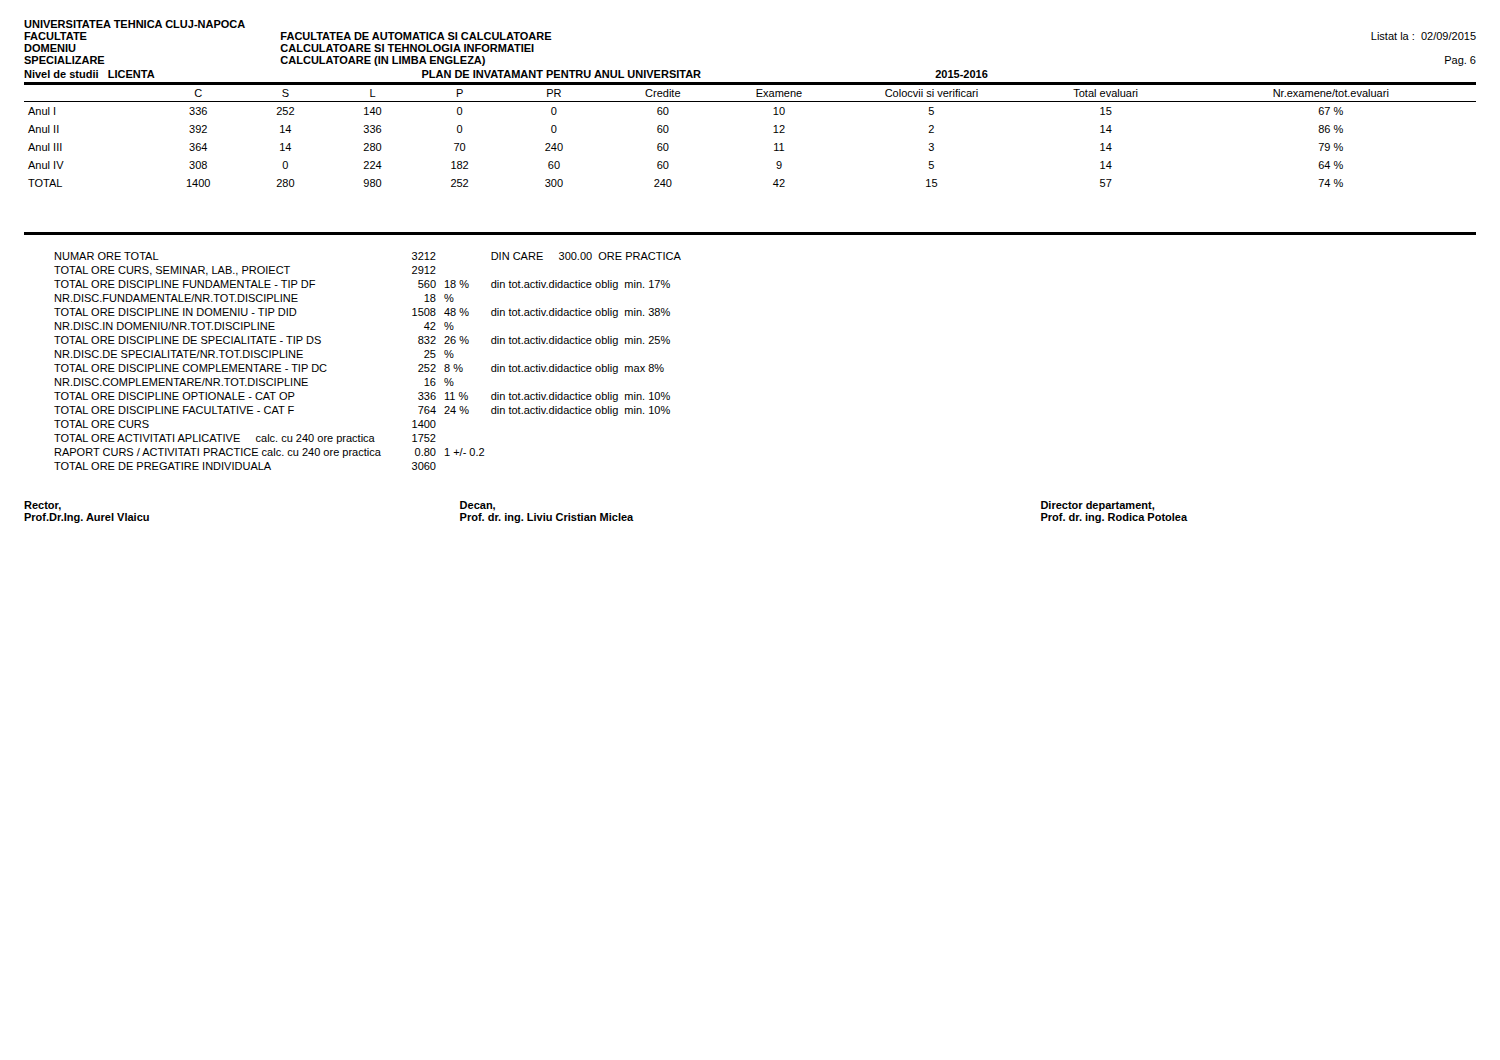| UNIVERSITATEA TEHNICA CLUJ-NAPOCA | |
| FACULTATE | FACULTATEA DE AUTOMATICA SI CALCULATOARE | Listat la : 02/09/2015 |
| DOMENIU | CALCULATOARE SI TEHNOLOGIA INFORMATIEI | |
| SPECIALIZARE | CALCULATOARE (IN LIMBA ENGLEZA) | Pag. 6 |
| Nivel de studii LICENTA | PLAN DE INVATAMANT PENTRU ANUL UNIVERSITAR | 2015-2016 | |
| | C | S | L | P | PR | Credite | Examene | Colocvii si verificari | Total evaluari | Nr.examene/tot.evaluari |
| --- | --- | --- | --- | --- | --- | --- | --- | --- | --- | --- |
| Anul I | 336 | 252 | 140 | 0 | 0 | 60 | 10 | 5 | 15 | 67 % |
| Anul II | 392 | 14 | 336 | 0 | 0 | 60 | 12 | 2 | 14 | 86 % |
| Anul III | 364 | 14 | 280 | 70 | 240 | 60 | 11 | 3 | 14 | 79 % |
| Anul IV | 308 | 0 | 224 | 182 | 60 | 60 | 9 | 5 | 14 | 64 % |
| TOTAL | 1400 | 280 | 980 | 252 | 300 | 240 | 42 | 15 | 57 | 74 % |
| NUMAR ORE TOTAL | 3212 | | DIN CARE 300.00 ORE PRACTICA |
| TOTAL ORE CURS, SEMINAR, LAB., PROIECT | 2912 | | |
| TOTAL ORE DISCIPLINE FUNDAMENTALE - TIP DF | 560 | 18 % | din tot.activ.didactice oblig min. 17% |
| NR.DISC.FUNDAMENTALE/NR.TOT.DISCIPLINE | 18 | % | |
| TOTAL ORE DISCIPLINE IN DOMENIU - TIP DID | 1508 | 48 % | din tot.activ.didactice oblig min. 38% |
| NR.DISC.IN DOMENIU/NR.TOT.DISCIPLINE | 42 | % | |
| TOTAL ORE DISCIPLINE DE SPECIALITATE - TIP DS | 832 | 26 % | din tot.activ.didactice oblig min. 25% |
| NR.DISC.DE SPECIALITATE/NR.TOT.DISCIPLINE | 25 | % | |
| TOTAL ORE DISCIPLINE COMPLEMENTARE - TIP DC | 252 | 8 % | din tot.activ.didactice oblig max 8% |
| NR.DISC.COMPLEMENTARE/NR.TOT.DISCIPLINE | 16 | % | |
| TOTAL ORE DISCIPLINE OPTIONALE - CAT OP | 336 | 11 % | din tot.activ.didactice oblig min. 10% |
| TOTAL ORE DISCIPLINE FACULTATIVE - CAT F | 764 | 24 % | din tot.activ.didactice oblig min. 10% |
| TOTAL ORE CURS | 1400 | | |
| TOTAL ORE ACTIVITATI APLICATIVE calc. cu 240 ore practica | 1752 | | |
| RAPORT CURS / ACTIVITATI PRACTICE calc. cu 240 ore practica | 0.80 | 1 +/- 0.2 | |
| TOTAL ORE DE PREGATIRE INDIVIDUALA | 3060 | | |
| Rector, | Decan, | Director departament, |
| Prof.Dr.Ing. Aurel Vlaicu | Prof. dr. ing. Liviu Cristian Miclea | Prof. dr. ing. Rodica Potolea |